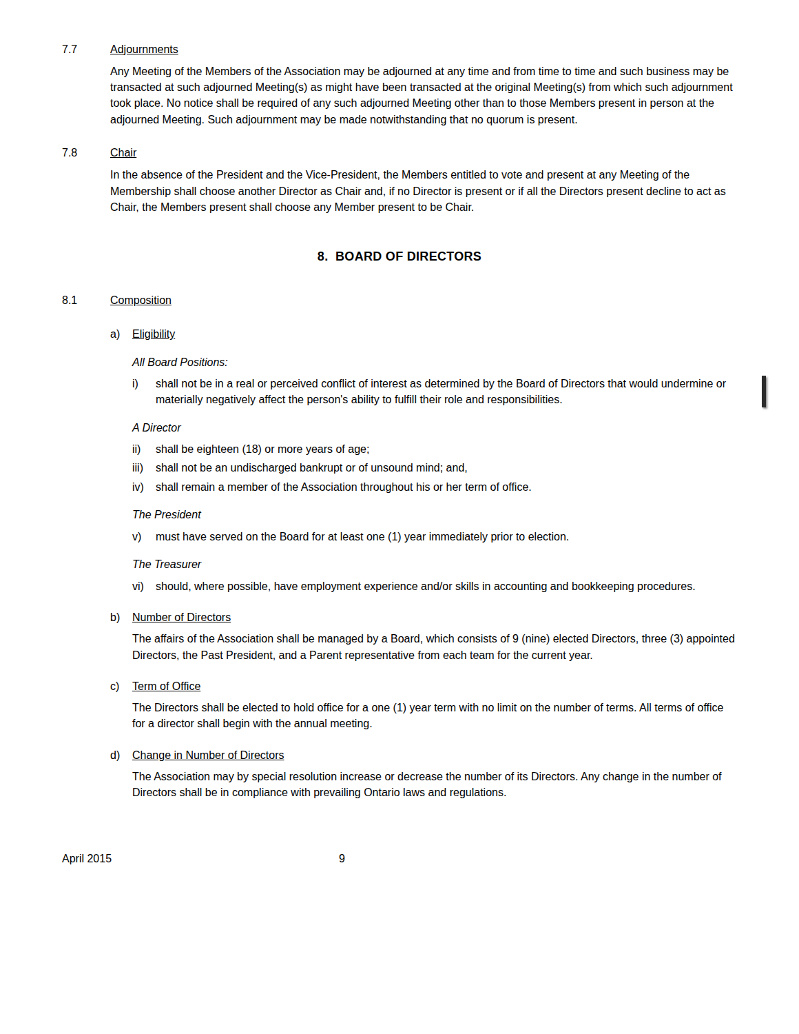7.7 Adjournments
Any Meeting of the Members of the Association may be adjourned at any time and from time to time and such business may be transacted at such adjourned Meeting(s) as might have been transacted at the original Meeting(s) from which such adjournment took place. No notice shall be required of any such adjourned Meeting other than to those Members present in person at the adjourned Meeting. Such adjournment may be made notwithstanding that no quorum is present.
7.8 Chair
In the absence of the President and the Vice-President, the Members entitled to vote and present at any Meeting of the Membership shall choose another Director as Chair and, if no Director is present or if all the Directors present decline to act as Chair, the Members present shall choose any Member present to be Chair.
8. BOARD OF DIRECTORS
8.1 Composition
a) Eligibility
All Board Positions:
i) shall not be in a real or perceived conflict of interest as determined by the Board of Directors that would undermine or materially negatively affect the person's ability to fulfill their role and responsibilities.
A Director
ii) shall be eighteen (18) or more years of age;
iii) shall not be an undischarged bankrupt or of unsound mind; and,
iv) shall remain a member of the Association throughout his or her term of office.
The President
v) must have served on the Board for at least one (1) year immediately prior to election.
The Treasurer
vi) should, where possible, have employment experience and/or skills in accounting and bookkeeping procedures.
b) Number of Directors
The affairs of the Association shall be managed by a Board, which consists of 9 (nine) elected Directors, three (3) appointed Directors, the Past President, and a Parent representative from each team for the current year.
c) Term of Office
The Directors shall be elected to hold office for a one (1) year term with no limit on the number of terms. All terms of office for a director shall begin with the annual meeting.
d) Change in Number of Directors
The Association may by special resolution increase or decrease the number of its Directors. Any change in the number of Directors shall be in compliance with prevailing Ontario laws and regulations.
April 2015 9